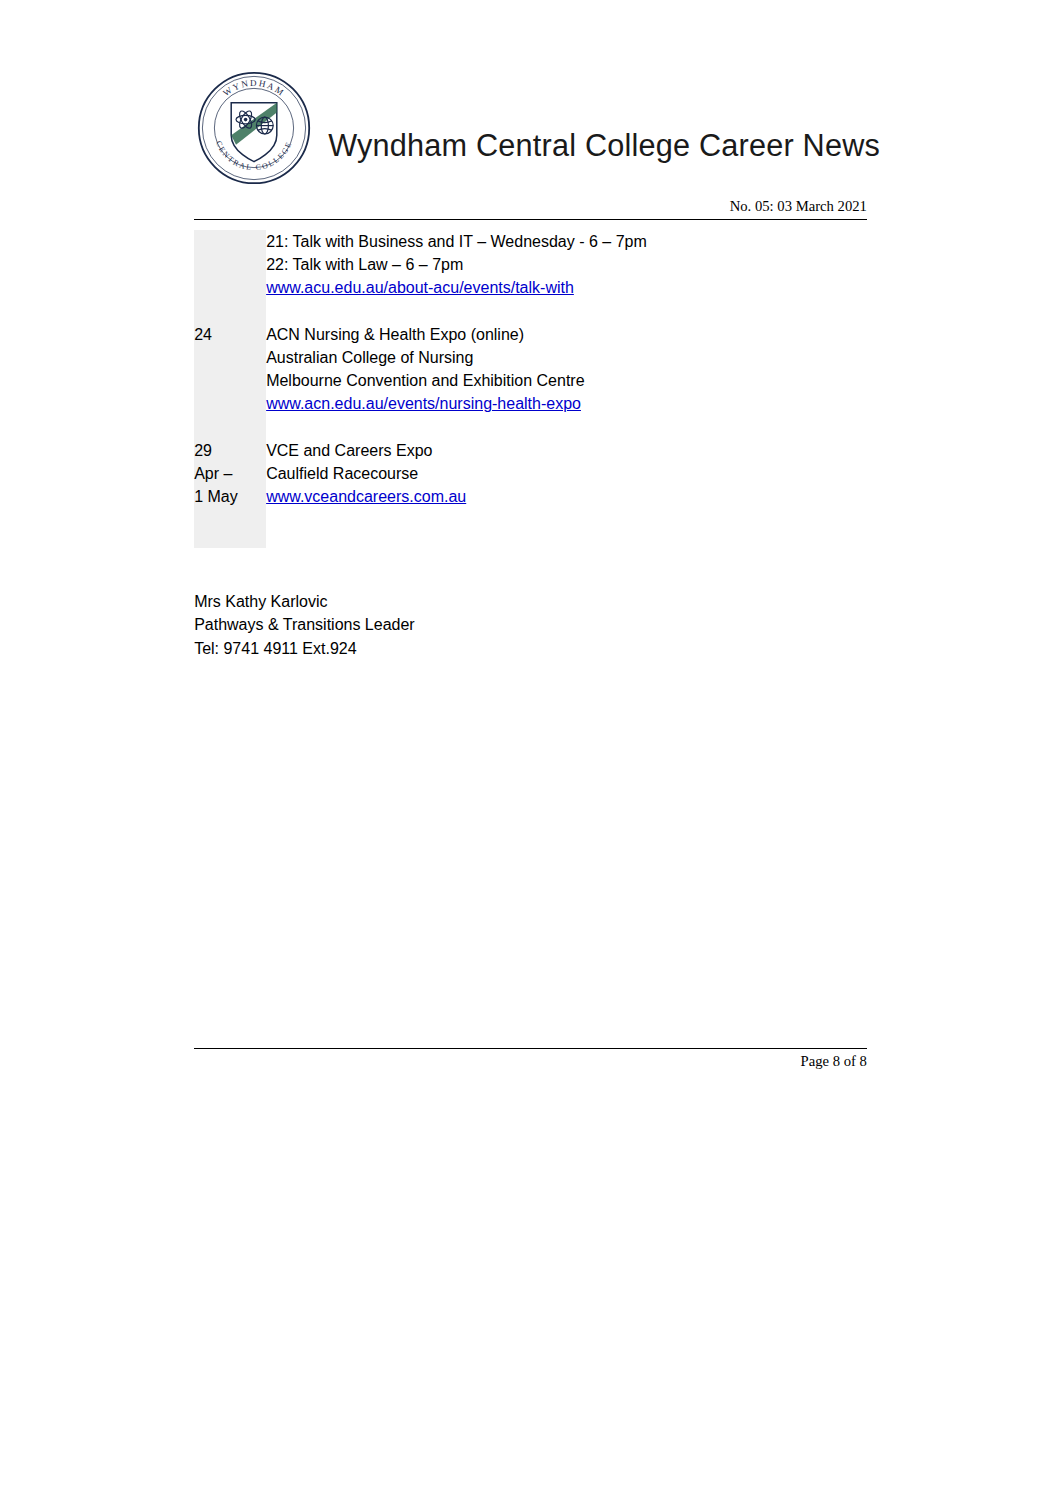WYNDHAM CENTRAL COLLEGE
Wyndham Central College Career News
No. 05: 03 March 2021
| | 21: Talk with Business and IT – Wednesday - 6 – 7pm 22: Talk with Law – 6 – 7pm www.acu.edu.au/about-acu/events/talk-with |
| 24 | ACN Nursing & Health Expo (online) Australian College of Nursing Melbourne Convention and Exhibition Centre www.acn.edu.au/events/nursing-health-expo |
| 29 Apr – 1 May | VCE and Careers Expo Caulfield Racecourse www.vceandcareers.com.au |
Mrs Kathy Karlovic
Pathways & Transitions Leader
Tel: 9741 4911 Ext.924
Page 8 of 8